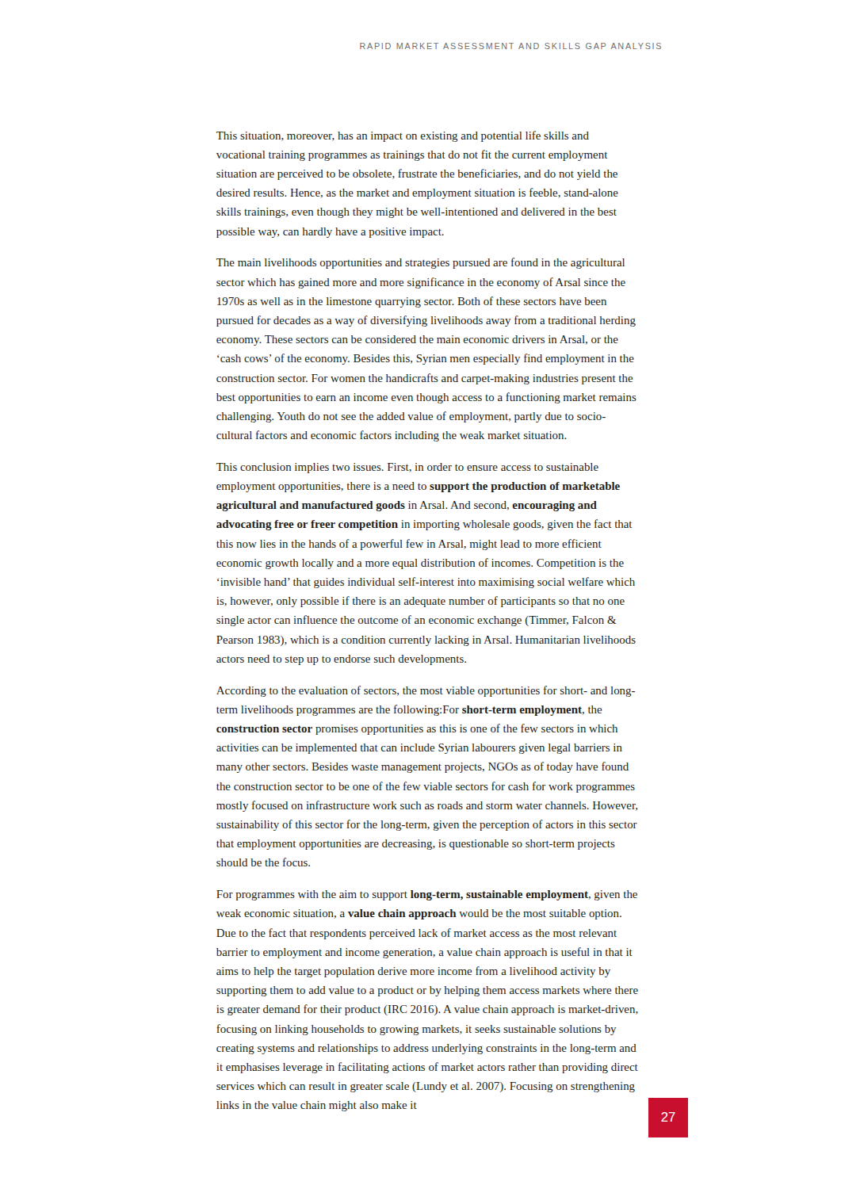Rapid Market Assessment and Skills Gap Analysis
This situation, moreover, has an impact on existing and potential life skills and vocational training programmes as trainings that do not fit the current employment situation are perceived to be obsolete, frustrate the beneficiaries, and do not yield the desired results. Hence, as the market and employment situation is feeble, stand-alone skills trainings, even though they might be well-intentioned and delivered in the best possible way, can hardly have a positive impact.
The main livelihoods opportunities and strategies pursued are found in the agricultural sector which has gained more and more significance in the economy of Arsal since the 1970s as well as in the limestone quarrying sector. Both of these sectors have been pursued for decades as a way of diversifying livelihoods away from a traditional herding economy. These sectors can be considered the main economic drivers in Arsal, or the ‘cash cows’ of the economy. Besides this, Syrian men especially find employment in the construction sector. For women the handicrafts and carpet-making industries present the best opportunities to earn an income even though access to a functioning market remains challenging. Youth do not see the added value of employment, partly due to socio-cultural factors and economic factors including the weak market situation.
This conclusion implies two issues. First, in order to ensure access to sustainable employment opportunities, there is a need to support the production of marketable agricultural and manufactured goods in Arsal. And second, encouraging and advocating free or freer competition in importing wholesale goods, given the fact that this now lies in the hands of a powerful few in Arsal, might lead to more efficient economic growth locally and a more equal distribution of incomes. Competition is the ‘invisible hand’ that guides individual self-interest into maximising social welfare which is, however, only possible if there is an adequate number of participants so that no one single actor can influence the outcome of an economic exchange (Timmer, Falcon & Pearson 1983), which is a condition currently lacking in Arsal. Humanitarian livelihoods actors need to step up to endorse such developments.
According to the evaluation of sectors, the most viable opportunities for short- and long-term livelihoods programmes are the following:For short-term employment, the construction sector promises opportunities as this is one of the few sectors in which activities can be implemented that can include Syrian labourers given legal barriers in many other sectors. Besides waste management projects, NGOs as of today have found the construction sector to be one of the few viable sectors for cash for work programmes mostly focused on infrastructure work such as roads and storm water channels. However, sustainability of this sector for the long-term, given the perception of actors in this sector that employment opportunities are decreasing, is questionable so short-term projects should be the focus.
For programmes with the aim to support long-term, sustainable employment, given the weak economic situation, a value chain approach would be the most suitable option. Due to the fact that respondents perceived lack of market access as the most relevant barrier to employment and income generation, a value chain approach is useful in that it aims to help the target population derive more income from a livelihood activity by supporting them to add value to a product or by helping them access markets where there is greater demand for their product (IRC 2016). A value chain approach is market-driven, focusing on linking households to growing markets, it seeks sustainable solutions by creating systems and relationships to address underlying constraints in the long-term and it emphasises leverage in facilitating actions of market actors rather than providing direct services which can result in greater scale (Lundy et al. 2007). Focusing on strengthening links in the value chain might also make it
27